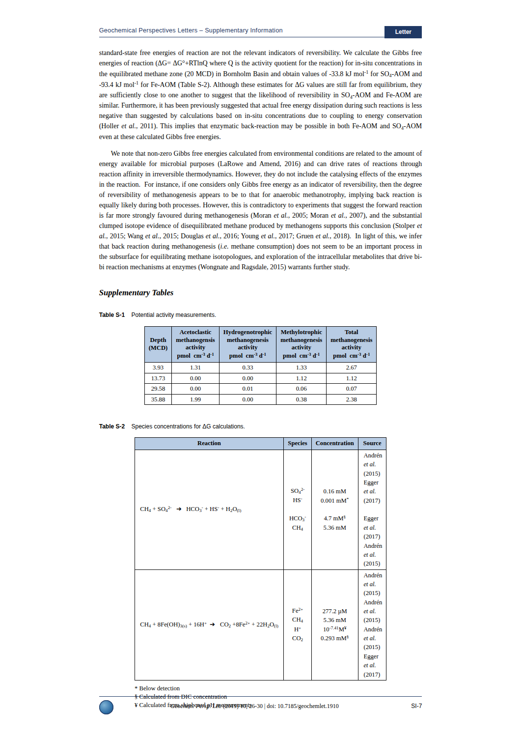Letter
Geochemical Perspectives Letters – Supplementary Information
standard-state free energies of reaction are not the relevant indicators of reversibility. We calculate the Gibbs free energies of reaction (ΔG= ΔG°+RTlnQ where Q is the activity quotient for the reaction) for in-situ concentrations in the equilibrated methane zone (20 MCD) in Bornholm Basin and obtain values of -33.8 kJ mol-1 for SO4-AOM and -93.4 kJ mol-1 for Fe-AOM (Table S-2). Although these estimates for ΔG values are still far from equilibrium, they are sufficiently close to one another to suggest that the likelihood of reversibility in SO4-AOM and Fe-AOM are similar. Furthermore, it has been previously suggested that actual free energy dissipation during such reactions is less negative than suggested by calculations based on in-situ concentrations due to coupling to energy conservation (Holler et al., 2011). This implies that enzymatic back-reaction may be possible in both Fe-AOM and SO4-AOM even at these calculated Gibbs free energies.
We note that non-zero Gibbs free energies calculated from environmental conditions are related to the amount of energy available for microbial purposes (LaRowe and Amend, 2016) and can drive rates of reactions through reaction affinity in irreversible thermodynamics. However, they do not include the catalysing effects of the enzymes in the reaction. For instance, if one considers only Gibbs free energy as an indicator of reversibility, then the degree of reversibility of methanogenesis appears to be to that for anaerobic methanotrophy, implying back reaction is equally likely during both processes. However, this is contradictory to experiments that suggest the forward reaction is far more strongly favoured during methanogenesis (Moran et al., 2005; Moran et al., 2007), and the substantial clumped isotope evidence of disequilibrated methane produced by methanogens supports this conclusion (Stolper et al., 2015; Wang et al., 2015; Douglas et al., 2016; Young et al., 2017; Gruen et al., 2018). In light of this, we infer that back reaction during methanogenesis (i.e. methane consumption) does not seem to be an important process in the subsurface for equilibrating methane isotopologues, and exploration of the intracellular metabolites that drive bi-bi reaction mechanisms at enzymes (Wongnate and Ragsdale, 2015) warrants further study.
Supplementary Tables
Table S-1 Potential activity measurements.
| Depth (MCD) | Acetoclastic methanogensis activity pmol cm -3 d -1 | Hydrogenotrophic methanogenesis activity pmol cm -3 d -1 | Methylotrophic methanogenesis activity pmol cm -3 d -1 | Total methanogenesis activity pmol cm -3 d -1 |
| --- | --- | --- | --- | --- |
| 3.93 | 1.31 | 0.33 | 1.33 | 2.67 |
| 13.73 | 0.00 | 0.00 | 1.12 | 1.12 |
| 29.58 | 0.00 | 0.01 | 0.06 | 0.07 |
| 35.88 | 1.99 | 0.00 | 0.38 | 2.38 |
Table S-2 Species concentrations for ΔG calculations.
| Reaction | Species | Concentration | Source |
| --- | --- | --- | --- |
| CH 4 + SO 4 2- ➔ HCO 3 - + HS - + H 2 O (l) | SO 4 2- HS - HCO 3 - CH 4 | 0.16 mM 0.001 mM * 4.7 mM § 5.36 mM | Andrén et al. (2015) Egger et al. (2017) Egger et al. (2017) Andrén et al. (2015) |
| CH 4 + 8Fe(OH) 3(s) + 16H + ➔ CO 2 +8Fe 2+ + 22H 2 O (l) | Fe 2+ CH 4 H + CO 2 | 277.2 µM 5.36 mM 10 -7.41 M ¥ 0.293 mM § | Andrén et al. (2015) Andrén et al. (2015) Andrén et al. (2015) Egger et al. (2017) |
* Below detection
§ Calculated from DIC concentration
¥ Calculated from shipboard pH measurements
Geochem. Persp. Let. (2019) 10, 26-30 | doi: 10.7185/geochemlet.1910
SI-7